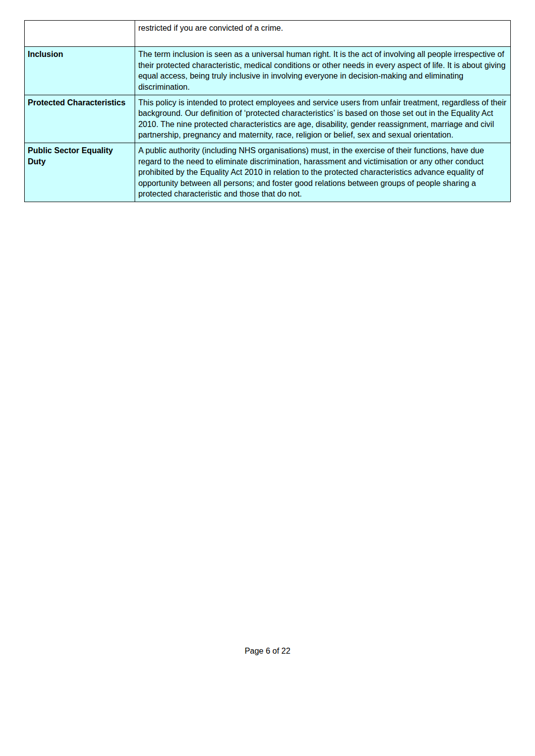| | restricted if you are convicted of a crime. |
| Inclusion | The term inclusion is seen as a universal human right. It is the act of involving all people irrespective of their protected characteristic, medical conditions or other needs in every aspect of life. It is about giving equal access, being truly inclusive in involving everyone in decision-making and eliminating discrimination. |
| Protected Characteristics | This policy is intended to protect employees and service users from unfair treatment, regardless of their background. Our definition of ‘protected characteristics’ is based on those set out in the Equality Act 2010. The nine protected characteristics are age, disability, gender reassignment, marriage and civil partnership, pregnancy and maternity, race, religion or belief, sex and sexual orientation. |
| Public Sector Equality Duty | A public authority (including NHS organisations) must, in the exercise of their functions, have due regard to the need to eliminate discrimination, harassment and victimisation or any other conduct prohibited by the Equality Act 2010 in relation to the protected characteristics advance equality of opportunity between all persons; and foster good relations between groups of people sharing a protected characteristic and those that do not. |
Page 6 of 22